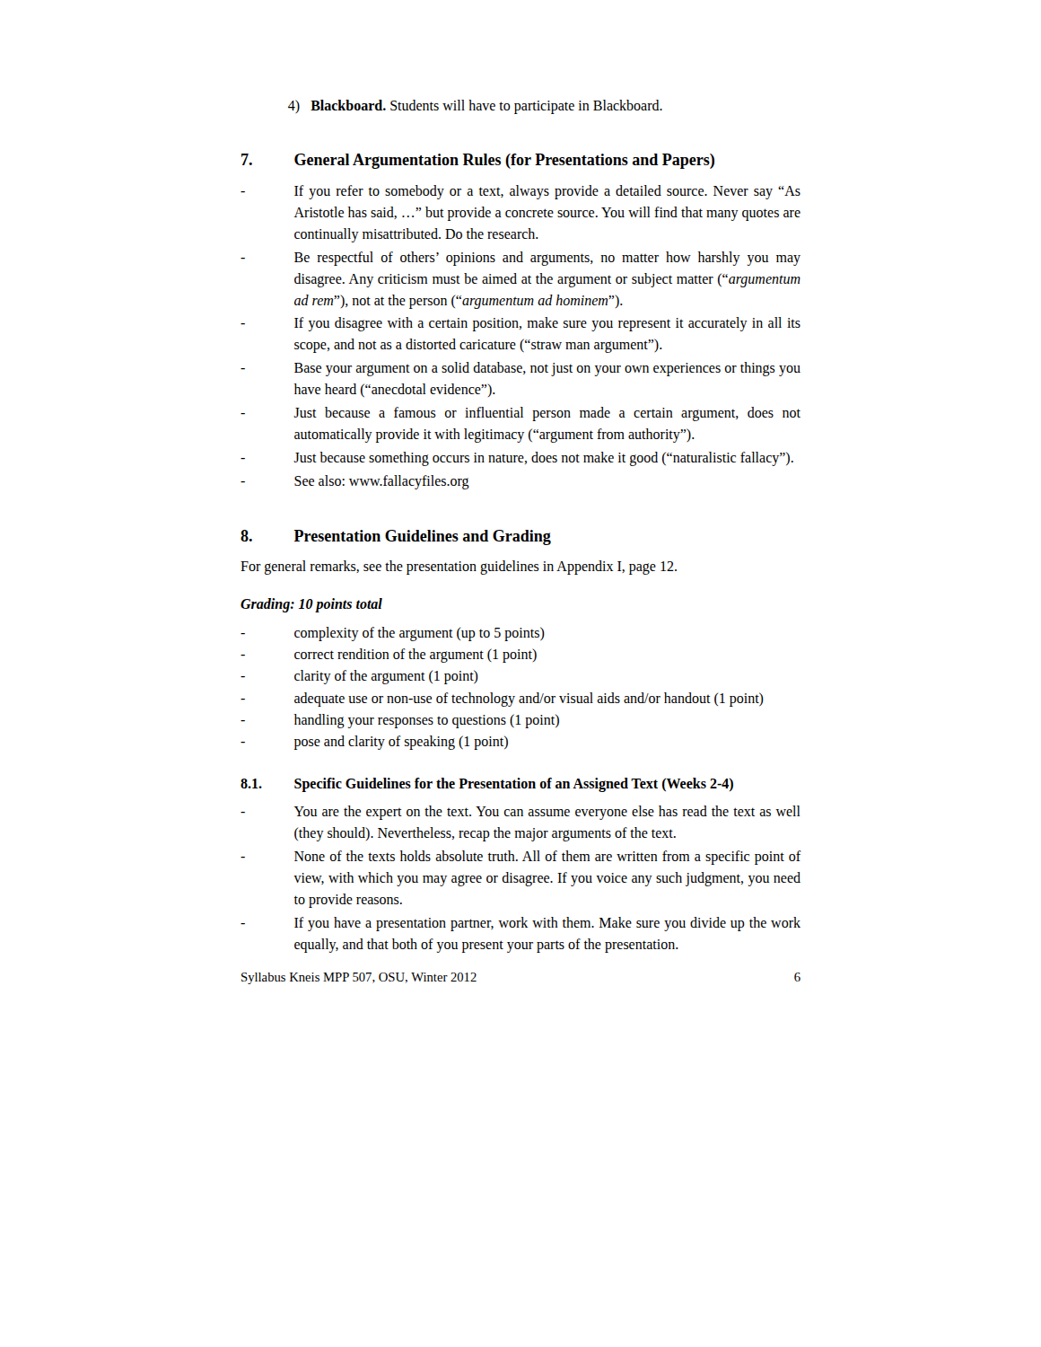4) Blackboard. Students will have to participate in Blackboard.
7. General Argumentation Rules (for Presentations and Papers)
If you refer to somebody or a text, always provide a detailed source. Never say “As Aristotle has said, …” but provide a concrete source. You will find that many quotes are continually misattributed. Do the research.
Be respectful of others’ opinions and arguments, no matter how harshly you may disagree. Any criticism must be aimed at the argument or subject matter (“argumentum ad rem”), not at the person (“argumentum ad hominem”).
If you disagree with a certain position, make sure you represent it accurately in all its scope, and not as a distorted caricature (“straw man argument”).
Base your argument on a solid database, not just on your own experiences or things you have heard (“anecdotal evidence”).
Just because a famous or influential person made a certain argument, does not automatically provide it with legitimacy (“argument from authority”).
Just because something occurs in nature, does not make it good (“naturalistic fallacy”).
See also: www.fallacyfiles.org
8. Presentation Guidelines and Grading
For general remarks, see the presentation guidelines in Appendix I, page 12.
Grading: 10 points total
complexity of the argument (up to 5 points)
correct rendition of the argument (1 point)
clarity of the argument (1 point)
adequate use or non-use of technology and/or visual aids and/or handout (1 point)
handling your responses to questions (1 point)
pose and clarity of speaking (1 point)
8.1. Specific Guidelines for the Presentation of an Assigned Text (Weeks 2-4)
You are the expert on the text. You can assume everyone else has read the text as well (they should). Nevertheless, recap the major arguments of the text.
None of the texts holds absolute truth. All of them are written from a specific point of view, with which you may agree or disagree. If you voice any such judgment, you need to provide reasons.
If you have a presentation partner, work with them. Make sure you divide up the work equally, and that both of you present your parts of the presentation.
Syllabus Kneis MPP 507, OSU, Winter 2012 6